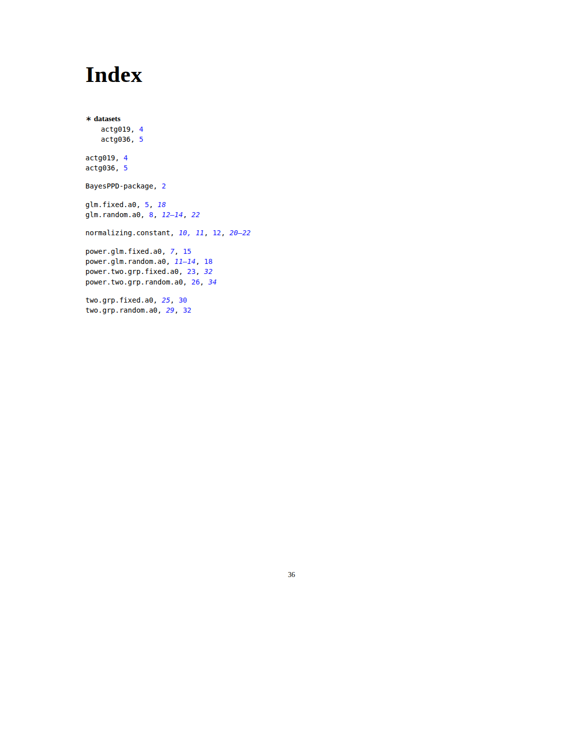Index
∗ datasets
actg019, 4
actg036, 5
actg019, 4
actg036, 5
BayesPPD-package, 2
glm.fixed.a0, 5, 18
glm.random.a0, 8, 12–14, 22
normalizing.constant, 10, 11, 12, 20–22
power.glm.fixed.a0, 7, 15
power.glm.random.a0, 11–14, 18
power.two.grp.fixed.a0, 23, 32
power.two.grp.random.a0, 26, 34
two.grp.fixed.a0, 25, 30
two.grp.random.a0, 29, 32
36